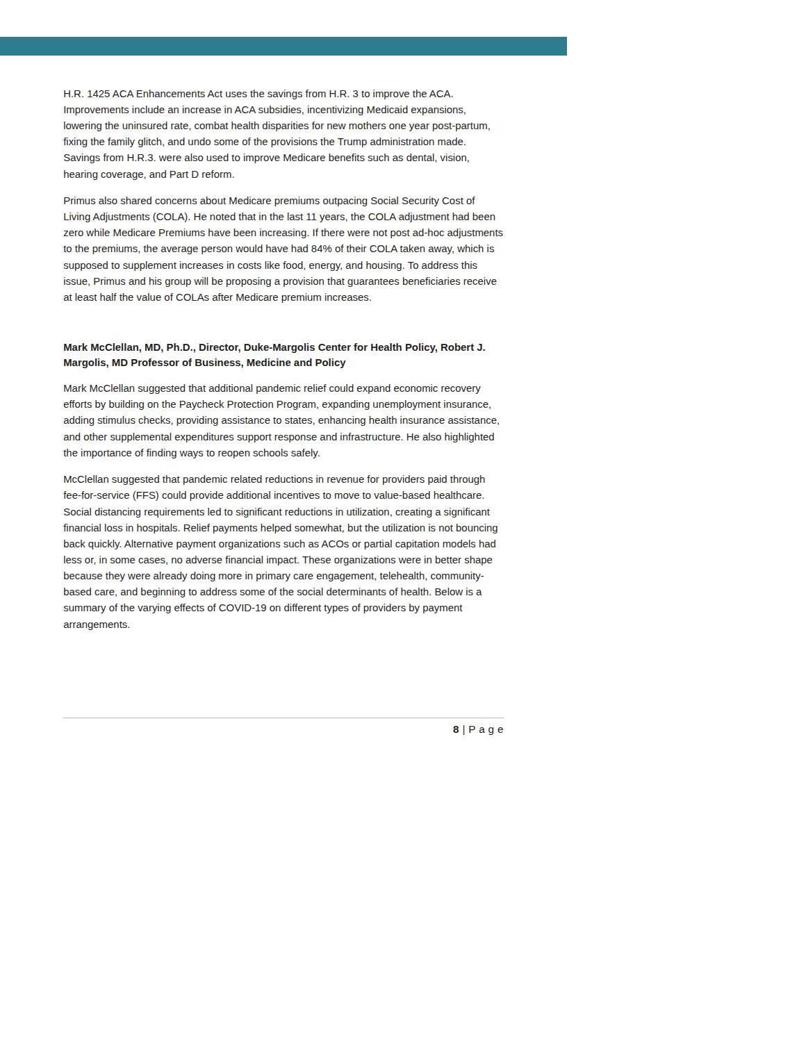H.R. 1425 ACA Enhancements Act uses the savings from H.R. 3 to improve the ACA. Improvements include an increase in ACA subsidies, incentivizing Medicaid expansions, lowering the uninsured rate, combat health disparities for new mothers one year post-partum, fixing the family glitch, and undo some of the provisions the Trump administration made. Savings from H.R.3. were also used to improve Medicare benefits such as dental, vision, hearing coverage, and Part D reform.
Primus also shared concerns about Medicare premiums outpacing Social Security Cost of Living Adjustments (COLA). He noted that in the last 11 years, the COLA adjustment had been zero while Medicare Premiums have been increasing. If there were not post ad-hoc adjustments to the premiums, the average person would have had 84% of their COLA taken away, which is supposed to supplement increases in costs like food, energy, and housing. To address this issue, Primus and his group will be proposing a provision that guarantees beneficiaries receive at least half the value of COLAs after Medicare premium increases.
Mark McClellan, MD, Ph.D., Director, Duke-Margolis Center for Health Policy, Robert J. Margolis, MD Professor of Business, Medicine and Policy
Mark McClellan suggested that additional pandemic relief could expand economic recovery efforts by building on the Paycheck Protection Program, expanding unemployment insurance, adding stimulus checks, providing assistance to states, enhancing health insurance assistance, and other supplemental expenditures support response and infrastructure. He also highlighted the importance of finding ways to reopen schools safely.
McClellan suggested that pandemic related reductions in revenue for providers paid through fee-for-service (FFS) could provide additional incentives to move to value-based healthcare. Social distancing requirements led to significant reductions in utilization, creating a significant financial loss in hospitals. Relief payments helped somewhat, but the utilization is not bouncing back quickly. Alternative payment organizations such as ACOs or partial capitation models had less or, in some cases, no adverse financial impact. These organizations were in better shape because they were already doing more in primary care engagement, telehealth, community-based care, and beginning to address some of the social determinants of health. Below is a summary of the varying effects of COVID-19 on different types of providers by payment arrangements.
8 | P a g e